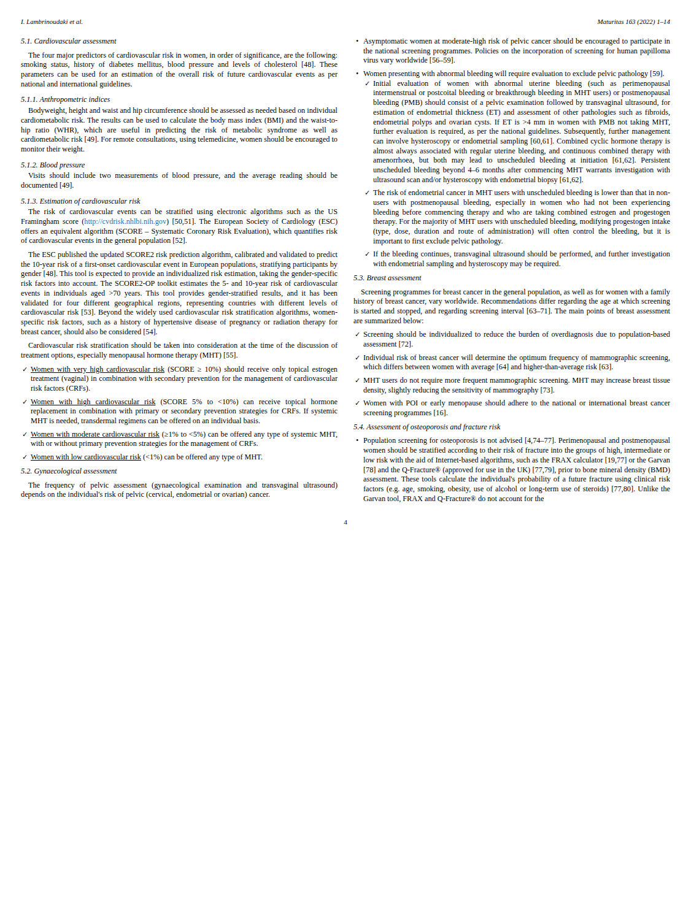I. Lambrinoudaki et al.
Maturitas 163 (2022) 1–14
5.1. Cardiovascular assessment
The four major predictors of cardiovascular risk in women, in order of significance, are the following: smoking status, history of diabetes mellitus, blood pressure and levels of cholesterol [48]. These parameters can be used for an estimation of the overall risk of future cardiovascular events as per national and international guidelines.
5.1.1. Anthropometric indices
Bodyweight, height and waist and hip circumference should be assessed as needed based on individual cardiometabolic risk. The results can be used to calculate the body mass index (BMI) and the waist-to-hip ratio (WHR), which are useful in predicting the risk of metabolic syndrome as well as cardiometabolic risk [49]. For remote consultations, using telemedicine, women should be encouraged to monitor their weight.
5.1.2. Blood pressure
Visits should include two measurements of blood pressure, and the average reading should be documented [49].
5.1.3. Estimation of cardiovascular risk
The risk of cardiovascular events can be stratified using electronic algorithms such as the US Framingham score (http://cvdrisk.nhlbi.nih.gov) [50,51]. The European Society of Cardiology (ESC) offers an equivalent algorithm (SCORE – Systematic Coronary Risk Evaluation), which quantifies risk of cardiovascular events in the general population [52].
The ESC published the updated SCORE2 risk prediction algorithm, calibrated and validated to predict the 10-year risk of a first-onset cardiovascular event in European populations, stratifying participants by gender [48]. This tool is expected to provide an individualized risk estimation, taking the gender-specific risk factors into account. The SCORE2-OP toolkit estimates the 5- and 10-year risk of cardiovascular events in individuals aged >70 years. This tool provides gender-stratified results, and it has been validated for four different geographical regions, representing countries with different levels of cardiovascular risk [53]. Beyond the widely used cardiovascular risk stratification algorithms, women-specific risk factors, such as a history of hypertensive disease of pregnancy or radiation therapy for breast cancer, should also be considered [54].
Cardiovascular risk stratification should be taken into consideration at the time of the discussion of treatment options, especially menopausal hormone therapy (MHT) [55].
Women with very high cardiovascular risk (SCORE ≥ 10%) should receive only topical estrogen treatment (vaginal) in combination with secondary prevention for the management of cardiovascular risk factors (CRFs).
Women with high cardiovascular risk (SCORE 5% to <10%) can receive topical hormone replacement in combination with primary or secondary prevention strategies for CRFs. If systemic MHT is needed, transdermal regimens can be offered on an individual basis.
Women with moderate cardiovascular risk (≥1% to <5%) can be offered any type of systemic MHT, with or without primary prevention strategies for the management of CRFs.
Women with low cardiovascular risk (<1%) can be offered any type of MHT.
5.2. Gynaecological assessment
The frequency of pelvic assessment (gynaecological examination and transvaginal ultrasound) depends on the individual's risk of pelvic (cervical, endometrial or ovarian) cancer.
Asymptomatic women at moderate-high risk of pelvic cancer should be encouraged to participate in the national screening programmes. Policies on the incorporation of screening for human papilloma virus vary worldwide [56–59].
Women presenting with abnormal bleeding will require evaluation to exclude pelvic pathology [59].
Initial evaluation of women with abnormal uterine bleeding (such as perimenopausal intermenstrual or postcoital bleeding or breakthrough bleeding in MHT users) or postmenopausal bleeding (PMB) should consist of a pelvic examination followed by transvaginal ultrasound, for estimation of endometrial thickness (ET) and assessment of other pathologies such as fibroids, endometrial polyps and ovarian cysts. If ET is >4 mm in women with PMB not taking MHT, further evaluation is required, as per the national guidelines. Subsequently, further management can involve hysteroscopy or endometrial sampling [60,61]. Combined cyclic hormone therapy is almost always associated with regular uterine bleeding, and continuous combined therapy with amenorrhoea, but both may lead to unscheduled bleeding at initiation [61,62]. Persistent unscheduled bleeding beyond 4–6 months after commencing MHT warrants investigation with ultrasound scan and/or hysteroscopy with endometrial biopsy [61,62].
The risk of endometrial cancer in MHT users with unscheduled bleeding is lower than that in non-users with postmenopausal bleeding, especially in women who had not been experiencing bleeding before commencing therapy and who are taking combined estrogen and progestogen therapy. For the majority of MHT users with unscheduled bleeding, modifying progestogen intake (type, dose, duration and route of administration) will often control the bleeding, but it is important to first exclude pelvic pathology.
If the bleeding continues, transvaginal ultrasound should be performed, and further investigation with endometrial sampling and hysteroscopy may be required.
5.3. Breast assessment
Screening programmes for breast cancer in the general population, as well as for women with a family history of breast cancer, vary worldwide. Recommendations differ regarding the age at which screening is started and stopped, and regarding screening interval [63–71]. The main points of breast assessment are summarized below:
Screening should be individualized to reduce the burden of overdiagnosis due to population-based assessment [72].
Individual risk of breast cancer will determine the optimum frequency of mammographic screening, which differs between women with average [64] and higher-than-average risk [63].
MHT users do not require more frequent mammographic screening. MHT may increase breast tissue density, slightly reducing the sensitivity of mammography [73].
Women with POI or early menopause should adhere to the national or international breast cancer screening programmes [16].
5.4. Assessment of osteoporosis and fracture risk
Population screening for osteoporosis is not advised [4,74–77]. Perimenopausal and postmenopausal women should be stratified according to their risk of fracture into the groups of high, intermediate or low risk with the aid of Internet-based algorithms, such as the FRAX calculator [19,77] or the Garvan [78] and the Q-Fracture® (approved for use in the UK) [77,79], prior to bone mineral density (BMD) assessment. These tools calculate the individual's probability of a future fracture using clinical risk factors (e.g. age, smoking, obesity, use of alcohol or long-term use of steroids) [77,80]. Unlike the Garvan tool, FRAX and Q-Fracture® do not account for the
4